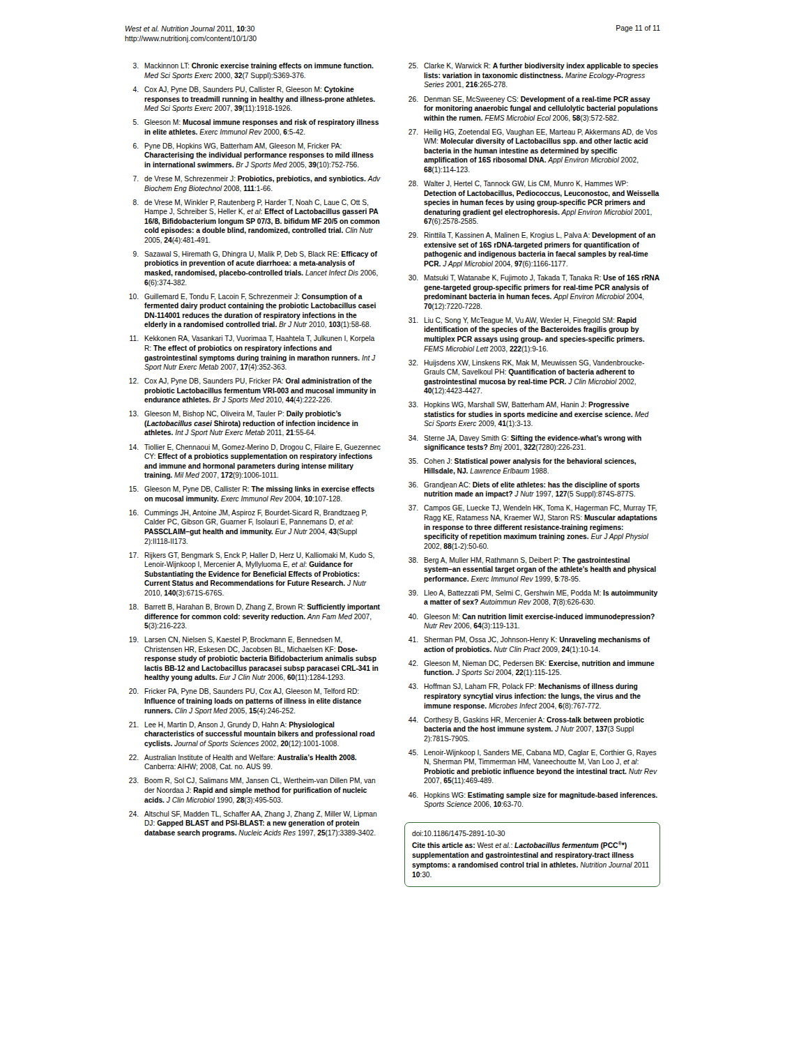West et al. Nutrition Journal 2011, 10:30
http://www.nutritionj.com/content/10/1/30
Page 11 of 11
3. Mackinnon LT: Chronic exercise training effects on immune function. Med Sci Sports Exerc 2000, 32(7 Suppl):S369-376.
4. Cox AJ, Pyne DB, Saunders PU, Callister R, Gleeson M: Cytokine responses to treadmill running in healthy and illness-prone athletes. Med Sci Sports Exerc 2007, 39(11):1918-1926.
5. Gleeson M: Mucosal immune responses and risk of respiratory illness in elite athletes. Exerc Immunol Rev 2000, 6:5-42.
6. Pyne DB, Hopkins WG, Batterham AM, Gleeson M, Fricker PA: Characterising the individual performance responses to mild illness in international swimmers. Br J Sports Med 2005, 39(10):752-756.
7. de Vrese M, Schrezenmeir J: Probiotics, prebiotics, and synbiotics. Adv Biochem Eng Biotechnol 2008, 111:1-66.
8. de Vrese M, Winkler P, Rautenberg P, Harder T, Noah C, Laue C, Ott S, Hampe J, Schreiber S, Heller K, et al: Effect of Lactobacillus gasseri PA 16/8, Bifidobacterium longum SP 07/3, B. bifidum MF 20/5 on common cold episodes: a double blind, randomized, controlled trial. Clin Nutr 2005, 24(4):481-491.
9. Sazawal S, Hiremath G, Dhingra U, Malik P, Deb S, Black RE: Efficacy of probiotics in prevention of acute diarrhoea: a meta-analysis of masked, randomised, placebo-controlled trials. Lancet Infect Dis 2006, 6(6):374-382.
10. Guillemard E, Tondu F, Lacoin F, Schrezenmeir J: Consumption of a fermented dairy product containing the probiotic Lactobacillus casei DN-114001 reduces the duration of respiratory infections in the elderly in a randomised controlled trial. Br J Nutr 2010, 103(1):58-68.
11. Kekkonen RA, Vasankari TJ, Vuorimaa T, Haahtela T, Julkunen I, Korpela R: The effect of probiotics on respiratory infections and gastrointestinal symptoms during training in marathon runners. Int J Sport Nutr Exerc Metab 2007, 17(4):352-363.
12. Cox AJ, Pyne DB, Saunders PU, Fricker PA: Oral administration of the probiotic Lactobacillus fermentum VRI-003 and mucosal immunity in endurance athletes. Br J Sports Med 2010, 44(4):222-226.
13. Gleeson M, Bishop NC, Oliveira M, Tauler P: Daily probiotic’s (Lactobacillus casei Shirota) reduction of infection incidence in athletes. Int J Sport Nutr Exerc Metab 2011, 21:55-64.
14. Tiollier E, Chennaoui M, Gomez-Merino D, Drogou C, Filaire E, Guezennec CY: Effect of a probiotics supplementation on respiratory infections and immune and hormonal parameters during intense military training. Mil Med 2007, 172(9):1006-1011.
15. Gleeson M, Pyne DB, Callister R: The missing links in exercise effects on mucosal immunity. Exerc Immunol Rev 2004, 10:107-128.
16. Cummings JH, Antoine JM, Aspiroz F, Bourdet-Sicard R, Brandtzaeg P, Calder PC, Gibson GR, Guarner F, Isolauri E, Pannemans D, et al: PASSCLAIM–gut health and immunity. Eur J Nutr 2004, 43(Suppl 2):II118-II173.
17. Rijkers GT, Bengmark S, Enck P, Haller D, Herz U, Kalliomaki M, Kudo S, Lenoir-Wijnkoop I, Mercenier A, Myllyluoma E, et al: Guidance for Substantiating the Evidence for Beneficial Effects of Probiotics: Current Status and Recommendations for Future Research. J Nutr 2010, 140(3):671S-676S.
18. Barrett B, Harahan B, Brown D, Zhang Z, Brown R: Sufficiently important difference for common cold: severity reduction. Ann Fam Med 2007, 5(3):216-223.
19. Larsen CN, Nielsen S, Kaestel P, Brockmann E, Bennedsen M, Christensen HR, Eskesen DC, Jacobsen BL, Michaelsen KF: Dose-response study of probiotic bacteria Bifidobacterium animalis subsp lactis BB-12 and Lactobacillus paracasei subsp paracasei CRL-341 in healthy young adults. Eur J Clin Nutr 2006, 60(11):1284-1293.
20. Fricker PA, Pyne DB, Saunders PU, Cox AJ, Gleeson M, Telford RD: Influence of training loads on patterns of illness in elite distance runners. Clin J Sport Med 2005, 15(4):246-252.
21. Lee H, Martin D, Anson J, Grundy D, Hahn A: Physiological characteristics of successful mountain bikers and professional road cyclists. Journal of Sports Sciences 2002, 20(12):1001-1008.
22. Australian Institute of Health and Welfare: Australia’s Health 2008. Canberra: AIHW; 2008, Cat. no. AUS 99.
23. Boom R, Sol CJ, Salimans MM, Jansen CL, Wertheim-van Dillen PM, van der Noordaa J: Rapid and simple method for purification of nucleic acids. J Clin Microbiol 1990, 28(3):495-503.
24. Altschul SF, Madden TL, Schaffer AA, Zhang J, Zhang Z, Miller W, Lipman DJ: Gapped BLAST and PSI-BLAST: a new generation of protein database search programs. Nucleic Acids Res 1997, 25(17):3389-3402.
25. Clarke K, Warwick R: A further biodiversity index applicable to species lists: variation in taxonomic distinctness. Marine Ecology-Progress Series 2001, 216:265-278.
26. Denman SE, McSweeney CS: Development of a real-time PCR assay for monitoring anaerobic fungal and cellulolytic bacterial populations within the rumen. FEMS Microbiol Ecol 2006, 58(3):572-582.
27. Heilig HG, Zoetendal EG, Vaughan EE, Marteau P, Akkermans AD, de Vos WM: Molecular diversity of Lactobacillus spp. and other lactic acid bacteria in the human intestine as determined by specific amplification of 16S ribosomal DNA. Appl Environ Microbiol 2002, 68(1):114-123.
28. Walter J, Hertel C, Tannock GW, Lis CM, Munro K, Hammes WP: Detection of Lactobacillus, Pediococcus, Leuconostoc, and Weissella species in human feces by using group-specific PCR primers and denaturing gradient gel electrophoresis. Appl Environ Microbiol 2001, 67(6):2578-2585.
29. Rinttila T, Kassinen A, Malinen E, Krogius L, Palva A: Development of an extensive set of 16S rDNA-targeted primers for quantification of pathogenic and indigenous bacteria in faecal samples by real-time PCR. J Appl Microbiol 2004, 97(6):1166-1177.
30. Matsuki T, Watanabe K, Fujimoto J, Takada T, Tanaka R: Use of 16S rRNA gene-targeted group-specific primers for real-time PCR analysis of predominant bacteria in human feces. Appl Environ Microbiol 2004, 70(12):7220-7228.
31. Liu C, Song Y, McTeague M, Vu AW, Wexler H, Finegold SM: Rapid identification of the species of the Bacteroides fragilis group by multiplex PCR assays using group- and species-specific primers. FEMS Microbiol Lett 2003, 222(1):9-16.
32. Huijsdens XW, Linskens RK, Mak M, Meuwissen SG, Vandenbroucke-Grauls CM, Savelkoul PH: Quantification of bacteria adherent to gastrointestinal mucosa by real-time PCR. J Clin Microbiol 2002, 40(12):4423-4427.
33. Hopkins WG, Marshall SW, Batterham AM, Hanin J: Progressive statistics for studies in sports medicine and exercise science. Med Sci Sports Exerc 2009, 41(1):3-13.
34. Sterne JA, Davey Smith G: Sifting the evidence-what’s wrong with significance tests? Bmj 2001, 322(7280):226-231.
35. Cohen J: Statistical power analysis for the behavioral sciences, Hillsdale, NJ. Lawrence Erlbaum 1988.
36. Grandjean AC: Diets of elite athletes: has the discipline of sports nutrition made an impact? J Nutr 1997, 127(5 Suppl):874S-877S.
37. Campos GE, Luecke TJ, Wendeln HK, Toma K, Hagerman FC, Murray TF, Ragg KE, Ratamess NA, Kraemer WJ, Staron RS: Muscular adaptations in response to three different resistance-training regimens: specificity of repetition maximum training zones. Eur J Appl Physiol 2002, 88(1-2):50-60.
38. Berg A, Muller HM, Rathmann S, Deibert P: The gastrointestinal system–an essential target organ of the athlete’s health and physical performance. Exerc Immunol Rev 1999, 5:78-95.
39. Lleo A, Battezzati PM, Selmi C, Gershwin ME, Podda M: Is autoimmunity a matter of sex? Autoimmun Rev 2008, 7(8):626-630.
40. Gleeson M: Can nutrition limit exercise-induced immunodepression? Nutr Rev 2006, 64(3):119-131.
41. Sherman PM, Ossa JC, Johnson-Henry K: Unraveling mechanisms of action of probiotics. Nutr Clin Pract 2009, 24(1):10-14.
42. Gleeson M, Nieman DC, Pedersen BK: Exercise, nutrition and immune function. J Sports Sci 2004, 22(1):115-125.
43. Hoffman SJ, Laham FR, Polack FP: Mechanisms of illness during respiratory syncytial virus infection: the lungs, the virus and the immune response. Microbes Infect 2004, 6(8):767-772.
44. Corthesy B, Gaskins HR, Mercenier A: Cross-talk between probiotic bacteria and the host immune system. J Nutr 2007, 137(3 Suppl 2):781S-790S.
45. Lenoir-Wijnkoop I, Sanders ME, Cabana MD, Caglar E, Corthier G, Rayes N, Sherman PM, Timmerman HM, Vaneechoutte M, Van Loo J, et al: Probiotic and prebiotic influence beyond the intestinal tract. Nutr Rev 2007, 65(11):469-489.
46. Hopkins WG: Estimating sample size for magnitude-based inferences. Sports Science 2006, 10:63-70.
doi:10.1186/1475-2891-10-30
Cite this article as: West et al.: Lactobacillus fermentum (PCC®*) supplementation and gastrointestinal and respiratory-tract illness symptoms: a randomised control trial in athletes. Nutrition Journal 2011 10:30.